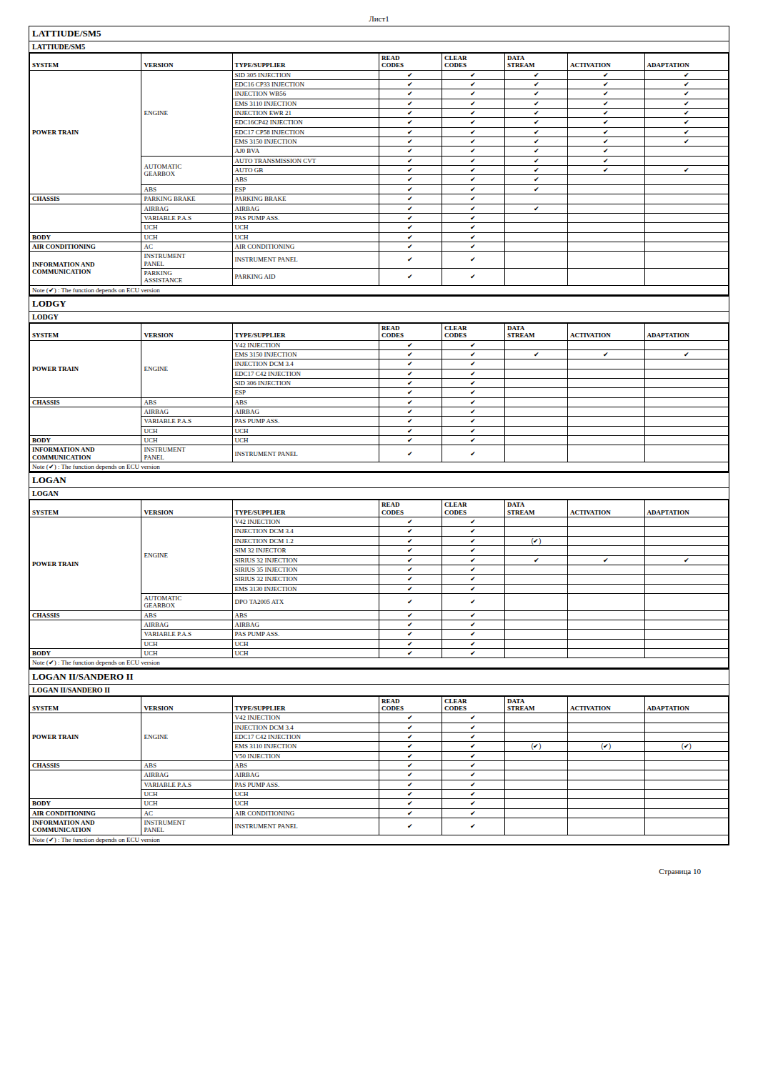Лист1
LATTIUDE/SM5
LATTIUDE/SM5
| SYSTEM | VERSION | TYPE/SUPPLIER | READ CODES | CLEAR CODES | DATA STREAM | ACTIVATION | ADAPTATION |
| --- | --- | --- | --- | --- | --- | --- | --- |
| POWER TRAIN | ENGINE | SID 305 INJECTION | ✔ | ✔ | ✔ | ✔ | ✔ |
| EDC16 CP33 INJECTION | ✔ | ✔ | ✔ | ✔ | ✔ |
| INJECTION WB56 | ✔ | ✔ | ✔ | ✔ | ✔ |
| EMS 3110 INJECTION | ✔ | ✔ | ✔ | ✔ | ✔ |
| INJECTION EWR 21 | ✔ | ✔ | ✔ | ✔ | ✔ |
| EDC16CP42 INJECTION | ✔ | ✔ | ✔ | ✔ | ✔ |
| EDC17 CP58 INJECTION | ✔ | ✔ | ✔ | ✔ | ✔ |
| EMS 3150 INJECTION | ✔ | ✔ | ✔ | ✔ | ✔ |
| AJ0 BVA | ✔ | ✔ | ✔ | ✔ | |
| AUTOMATIC GEARBOX | AUTO TRANSMISSION CVT | ✔ | ✔ | ✔ | ✔ | |
| AUTO GB | ✔ | ✔ | ✔ | ✔ | ✔ |
| ABS | ✔ | ✔ | ✔ | | |
| ABS | ESP | ✔ | ✔ | ✔ | | |
| CHASSIS | PARKING BRAKE | PARKING BRAKE | ✔ | ✔ | | | |
| | AIRBAG | AIRBAG | ✔ | ✔ | ✔ | | |
| VARIABLE P.A.S | PAS PUMP ASS. | ✔ | ✔ | | | |
| UCH | UCH | ✔ | ✔ | | | |
| BODY | UCH | UCH | ✔ | ✔ | | | |
| AIR CONDITIONING | AC | AIR CONDITIONING | ✔ | ✔ | | | |
| INFORMATION AND COMMUNICATION | INSTRUMENT PANEL | INSTRUMENT PANEL | ✔ | ✔ | | | |
| PARKING ASSISTANCE | PARKING AID | ✔ | ✔ | | | |
| Note (✔) : The function depends on ECU version |
LODGY
LODGY
| SYSTEM | VERSION | TYPE/SUPPLIER | READ CODES | CLEAR CODES | DATA STREAM | ACTIVATION | ADAPTATION |
| --- | --- | --- | --- | --- | --- | --- | --- |
| POWER TRAIN | ENGINE | V42 INJECTION | ✔ | ✔ | | | |
| EMS 3150 INJECTION | ✔ | ✔ | ✔ | ✔ | ✔ |
| INJECTION DCM 3.4 | ✔ | ✔ | | | |
| EDC17 C42 INJECTION | ✔ | ✔ | | | |
| SID 306 INJECTION | ✔ | ✔ | | | |
| ESP | ✔ | ✔ | | | |
| CHASSIS | ABS | ABS | ✔ | ✔ | | | |
| | AIRBAG | AIRBAG | ✔ | ✔ | | | |
| VARIABLE P.A.S | PAS PUMP ASS. | ✔ | ✔ | | | |
| UCH | UCH | ✔ | ✔ | | | |
| BODY | UCH | UCH | ✔ | ✔ | | | |
| INFORMATION AND COMMUNICATION | INSTRUMENT PANEL | INSTRUMENT PANEL | ✔ | ✔ | | | |
| Note (✔) : The function depends on ECU version |
LOGAN
LOGAN
| SYSTEM | VERSION | TYPE/SUPPLIER | READ CODES | CLEAR CODES | DATA STREAM | ACTIVATION | ADAPTATION |
| --- | --- | --- | --- | --- | --- | --- | --- |
| POWER TRAIN | ENGINE | V42 INJECTION | ✔ | ✔ | | | |
| INJECTION DCM 3.4 | ✔ | ✔ | | | |
| INJECTION DCM 1.2 | ✔ | ✔ | (✔) | | |
| SIM 32 INJECTOR | ✔ | ✔ | | | |
| SIRIUS 32 INJECTION | ✔ | ✔ | ✔ | ✔ | ✔ |
| SIRIUS 35 INJECTION | ✔ | ✔ | | | |
| SIRIUS 32 INJECTION | ✔ | ✔ | | | |
| EMS 3130 INJECTION | ✔ | ✔ | | | |
| AUTOMATIC GEARBOX | DPO TA2005 ATX | ✔ | ✔ | | | |
| CHASSIS | ABS | ABS | ✔ | ✔ | | | |
| | AIRBAG | AIRBAG | ✔ | ✔ | | | |
| VARIABLE P.A.S | PAS PUMP ASS. | ✔ | ✔ | | | |
| UCH | UCH | ✔ | ✔ | | | |
| BODY | UCH | UCH | ✔ | ✔ | | | |
| Note (✔) : The function depends on ECU version |
LOGAN II/SANDERO II
LOGAN II/SANDERO II
| SYSTEM | VERSION | TYPE/SUPPLIER | READ CODES | CLEAR CODES | DATA STREAM | ACTIVATION | ADAPTATION |
| --- | --- | --- | --- | --- | --- | --- | --- |
| POWER TRAIN | ENGINE | V42 INJECTION | ✔ | ✔ | | | |
| INJECTION DCM 3.4 | ✔ | ✔ | | | |
| EDC17 C42 INJECTION | ✔ | ✔ | | | |
| EMS 3110 INJECTION | ✔ | ✔ | (✔) | (✔) | (✔) |
| V50 INJECTION | ✔ | ✔ | | | |
| CHASSIS | ABS | ABS | ✔ | ✔ | | | |
| | AIRBAG | AIRBAG | ✔ | ✔ | | | |
| VARIABLE P.A.S | PAS PUMP ASS. | ✔ | ✔ | | | |
| UCH | UCH | ✔ | ✔ | | | |
| BODY | UCH | UCH | ✔ | ✔ | | | |
| AIR CONDITIONING | AC | AIR CONDITIONING | ✔ | ✔ | | | |
| INFORMATION AND COMMUNICATION | INSTRUMENT PANEL | INSTRUMENT PANEL | ✔ | ✔ | | | |
| Note (✔) : The function depends on ECU version |
Страница 10